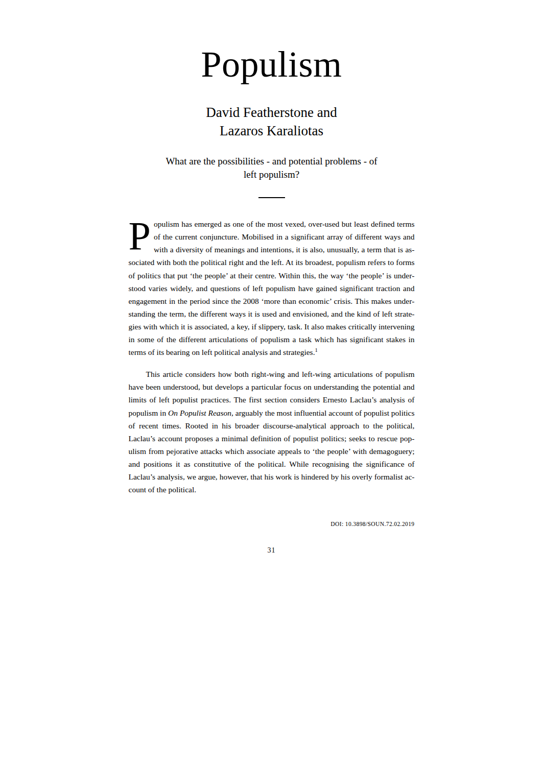Populism
David Featherstone and
Lazaros Karaliotas
What are the possibilities - and potential problems - of
left populism?
Populism has emerged as one of the most vexed, over-used but least defined terms of the current conjuncture. Mobilised in a significant array of different ways and with a diversity of meanings and intentions, it is also, unusually, a term that is associated with both the political right and the left. At its broadest, populism refers to forms of politics that put ‘the people’ at their centre. Within this, the way ‘the people’ is understood varies widely, and questions of left populism have gained significant traction and engagement in the period since the 2008 ‘more than economic’ crisis. This makes understanding the term, the different ways it is used and envisioned, and the kind of left strategies with which it is associated, a key, if slippery, task. It also makes critically intervening in some of the different articulations of populism a task which has significant stakes in terms of its bearing on left political analysis and strategies.1
This article considers how both right-wing and left-wing articulations of populism have been understood, but develops a particular focus on understanding the potential and limits of left populist practices. The first section considers Ernesto Laclau’s analysis of populism in On Populist Reason, arguably the most influential account of populist politics of recent times. Rooted in his broader discourse-analytical approach to the political, Laclau’s account proposes a minimal definition of populist politics; seeks to rescue populism from pejorative attacks which associate appeals to ‘the people’ with demagoguery; and positions it as constitutive of the political. While recognising the significance of Laclau’s analysis, we argue, however, that his work is hindered by his overly formalist account of the political.
DOI: 10.3898/SOUN.72.02.2019
31